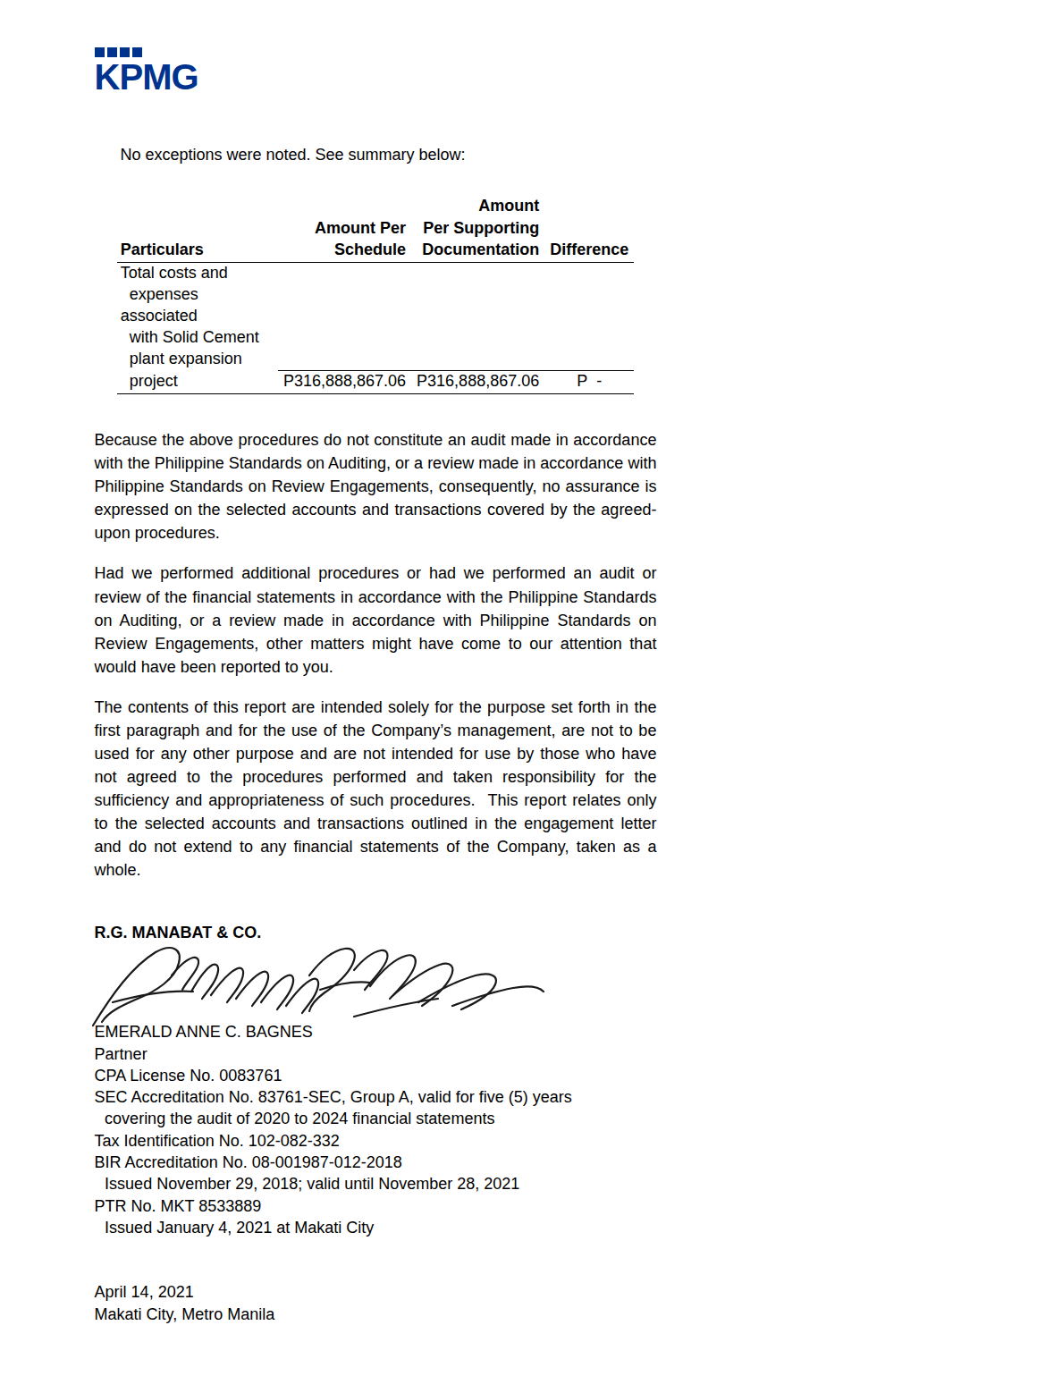KPMG
No exceptions were noted. See summary below:
| | | Amount | |
| --- | --- | --- | --- |
| | Amount Per | Per Supporting | |
| Particulars | Schedule | Documentation | Difference |
| Total costs and | | | |
| expenses associated | | | |
| with Solid Cement | | | |
| plant expansion | | | |
| project | P316,888,867.06 | P316,888,867.06 | P - |
Because the above procedures do not constitute an audit made in accordance with the Philippine Standards on Auditing, or a review made in accordance with Philippine Standards on Review Engagements, consequently, no assurance is expressed on the selected accounts and transactions covered by the agreed-upon procedures.
Had we performed additional procedures or had we performed an audit or review of the financial statements in accordance with the Philippine Standards on Auditing, or a review made in accordance with Philippine Standards on Review Engagements, other matters might have come to our attention that would have been reported to you.
The contents of this report are intended solely for the purpose set forth in the first paragraph and for the use of the Company’s management, are not to be used for any other purpose and are not intended for use by those who have not agreed to the procedures performed and taken responsibility for the sufficiency and appropriateness of such procedures. This report relates only to the selected accounts and transactions outlined in the engagement letter and do not extend to any financial statements of the Company, taken as a whole.
R.G. MANABAT & CO.
EMERALD ANNE C. BAGNES
Partner
CPA License No. 0083761
SEC Accreditation No. 83761-SEC, Group A, valid for five (5) years
covering the audit of 2020 to 2024 financial statements
Tax Identification No. 102-082-332
BIR Accreditation No. 08-001987-012-2018
Issued November 29, 2018; valid until November 28, 2021
PTR No. MKT 8533889
Issued January 4, 2021 at Makati City
April 14, 2021
Makati City, Metro Manila